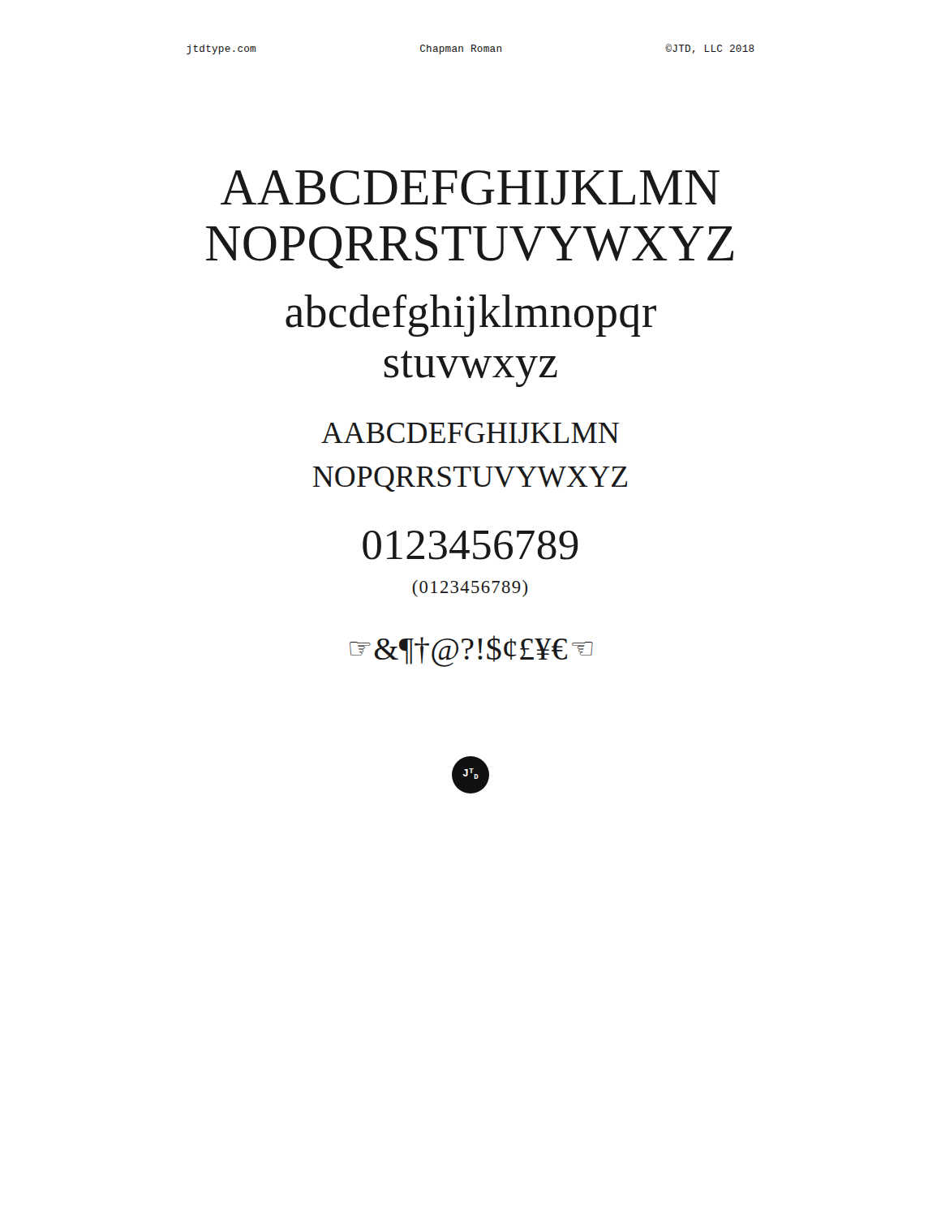jtdtype.com
Chapman Roman
©JTD, LLC 2018
AABCDEFGHIJKLMN
NOPQRRSTUVYWXYZ
abcdefghijklmnopqr
stuvwxyz
AABCDEFGHIJKLMN
NOPQRRSTUVYWXYZ
0123456789
(0123456789)
☞&¶†@?!$¢£¥€☜
JTD